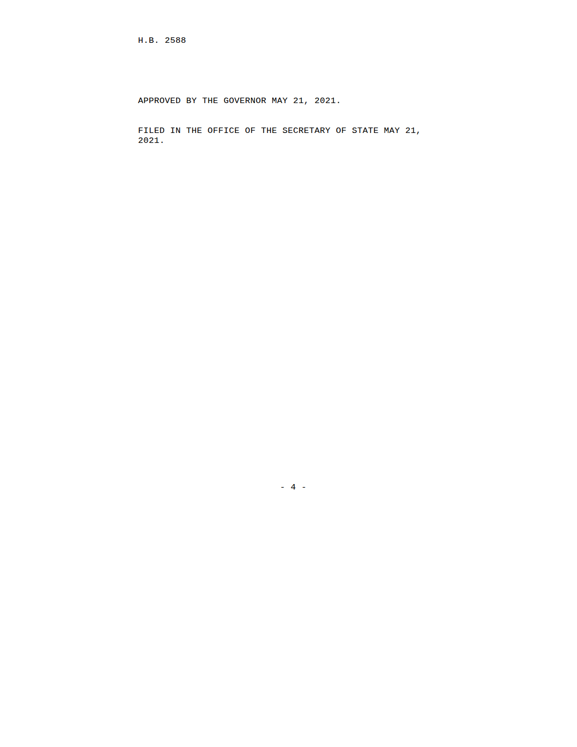H.B. 2588
APPROVED BY THE GOVERNOR MAY 21, 2021.
FILED IN THE OFFICE OF THE SECRETARY OF STATE MAY 21, 2021.
- 4 -